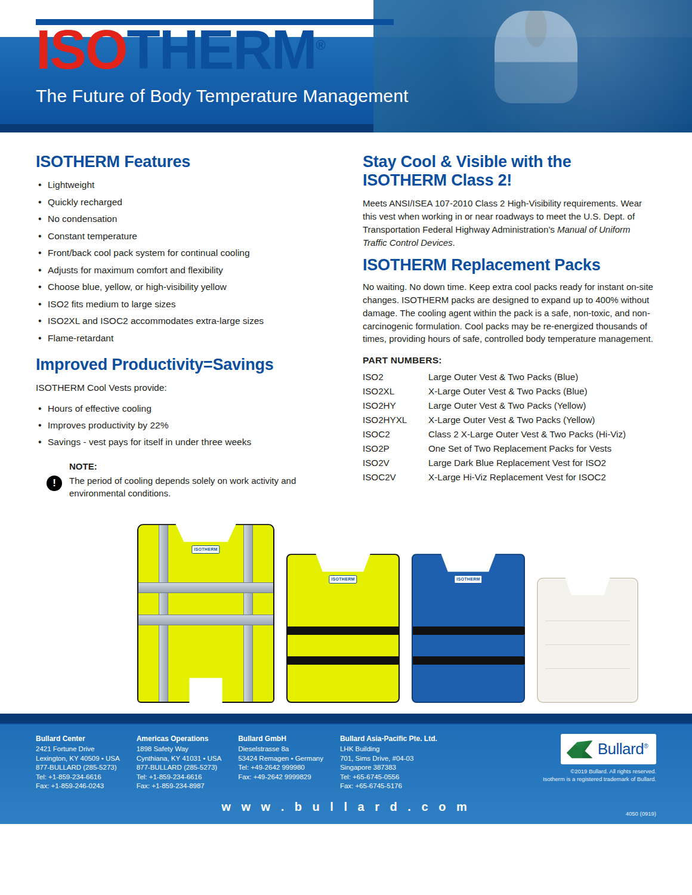ISO THERM®
The Future of Body Temperature Management
ISOTHERM Features
Lightweight
Quickly recharged
No condensation
Constant temperature
Front/back cool pack system for continual cooling
Adjusts for maximum comfort and flexibility
Choose blue, yellow, or high-visibility yellow
ISO2 fits medium to large sizes
ISO2XL and ISOC2 accommodates extra-large sizes
Flame-retardant
Improved Productivity=Savings
ISOTHERM Cool Vests provide:
Hours of effective cooling
Improves productivity by 22%
Savings - vest pays for itself in under three weeks
!
NOTE: The period of cooling depends solely on work activity and environmental conditions.
Stay Cool & Visible with the ISOTHERM Class 2!
Meets ANSI/ISEA 107-2010 Class 2 High-Visibility requirements. Wear this vest when working in or near roadways to meet the U.S. Dept. of Transportation Federal Highway Administration’s Manual of Uniform Traffic Control Devices.
ISOTHERM Replacement Packs
No waiting. No down time. Keep extra cool packs ready for instant on-site changes. ISOTHERM packs are designed to expand up to 400% without damage. The cooling agent within the pack is a safe, non-toxic, and non-carcinogenic formulation. Cool packs may be re-energized thousands of times, providing hours of safe, controlled body temperature management.
PART NUMBERS:
| ISO2 | Large Outer Vest & Two Packs (Blue) |
| ISO2XL | X-Large Outer Vest & Two Packs (Blue) |
| ISO2HY | Large Outer Vest & Two Packs (Yellow) |
| ISO2HYXL | X-Large Outer Vest & Two Packs (Yellow) |
| ISOC2 | Class 2 X-Large Outer Vest & Two Packs (Hi-Viz) |
| ISO2P | One Set of Two Replacement Packs for Vests |
| ISO2V | Large Dark Blue Replacement Vest for ISO2 |
| ISOC2V | X-Large Hi-Viz Replacement Vest for ISOC2 |
ISOTHERM
ISOTHERM
ISOTHERM
Bullard Center 2421 Fortune Drive
Lexington, KY 40509 • USA
877-BULLARD (285-5273)
Tel: +1-859-234-6616
Fax: +1-859-246-0243
Americas Operations 1898 Safety Way
Cynthiana, KY 41031 • USA
877-BULLARD (285-5273)
Tel: +1-859-234-6616
Fax: +1-859-234-8987
Bullard GmbH Dieselstrasse 8a
53424 Remagen • Germany
Tel: +49-2642 999980
Fax: +49-2642 9999829
Bullard Asia-Pacific Pte. Ltd. LHK Building
701, Sims Drive, #04-03
Singapore 387383
Tel: +65-6745-0556
Fax: +65-6745-5176
Bullard®
©2019 Bullard. All rights reserved.
Isotherm is a registered trademark of Bullard.
w w w . b u l l a r d . c o m
4050 (0919)